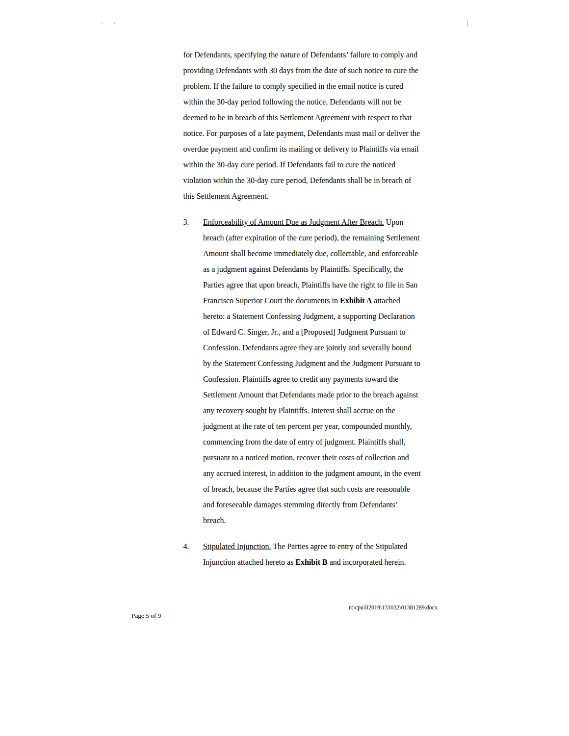· · |
for Defendants, specifying the nature of Defendants’ failure to comply and providing Defendants with 30 days from the date of such notice to cure the problem. If the failure to comply specified in the email notice is cured within the 30-day period following the notice, Defendants will not be deemed to be in breach of this Settlement Agreement with respect to that notice. For purposes of a late payment, Defendants must mail or deliver the overdue payment and confirm its mailing or delivery to Plaintiffs via email within the 30-day cure period. If Defendants fail to cure the noticed violation within the 30-day cure period, Defendants shall be in breach of this Settlement Agreement.
3. Enforceability of Amount Due as Judgment After Breach. Upon breach (after expiration of the cure period), the remaining Settlement Amount shall become immediately due, collectable, and enforceable as a judgment against Defendants by Plaintiffs. Specifically, the Parties agree that upon breach, Plaintiffs have the right to file in San Francisco Superior Court the documents in Exhibit A attached hereto: a Statement Confessing Judgment, a supporting Declaration of Edward C. Singer, Jr., and a [Proposed] Judgment Pursuant to Confession. Defendants agree they are jointly and severally bound by the Statement Confessing Judgment and the Judgment Pursuant to Confession. Plaintiffs agree to credit any payments toward the Settlement Amount that Defendants made prior to the breach against any recovery sought by Plaintiffs. Interest shall accrue on the judgment at the rate of ten percent per year, compounded monthly, commencing from the date of entry of judgment. Plaintiffs shall, pursuant to a noticed motion, recover their costs of collection and any accrued interest, in addition to the judgment amount, in the event of breach, because the Parties agree that such costs are reasonable and foreseeable damages stemming directly from Defendants’ breach.
4. Stipulated Injunction. The Parties agree to entry of the Stipulated Injunction attached hereto as Exhibit B and incorporated herein.
Page 5 of 9 n:\cpu\li2019\131032\01381289.docx